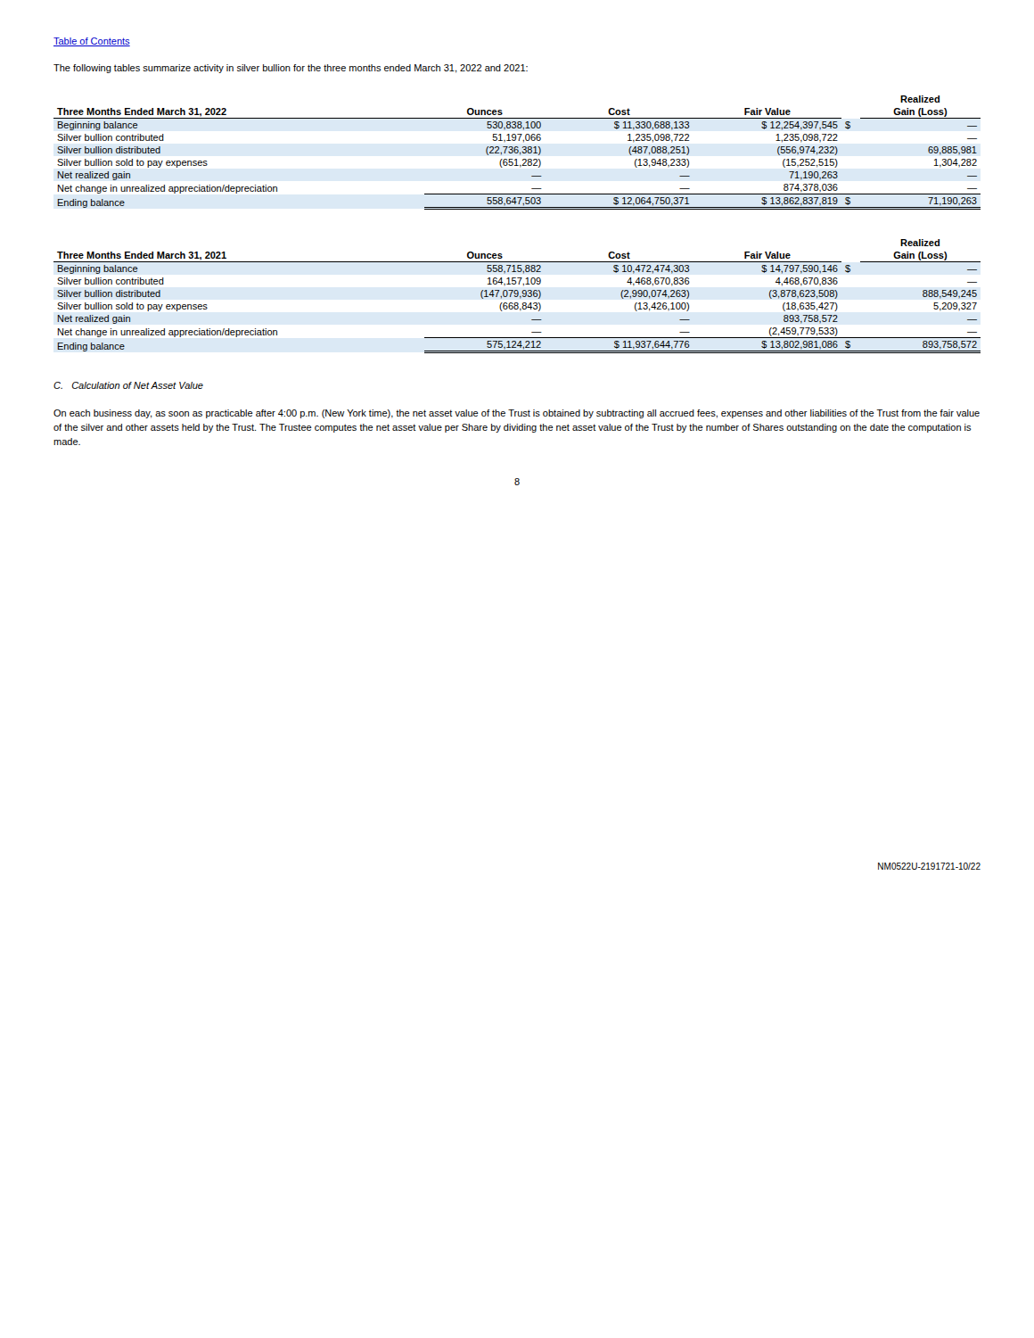Table of Contents
The following tables summarize activity in silver bullion for the three months ended March 31, 2022 and 2021:
| | | | | | Realized |
| --- | --- | --- | --- | --- | --- |
| Three Months Ended March 31, 2022 | Ounces | Cost | Fair Value | | Gain (Loss) |
| Beginning balance | 530,838,100 | $ 11,330,688,133 | $ 12,254,397,545 | $ | — |
| Silver bullion contributed | 51,197,066 | 1,235,098,722 | 1,235,098,722 | | — |
| Silver bullion distributed | (22,736,381) | (487,088,251) | (556,974,232) | | 69,885,981 |
| Silver bullion sold to pay expenses | (651,282) | (13,948,233) | (15,252,515) | | 1,304,282 |
| Net realized gain | — | — | 71,190,263 | | — |
| Net change in unrealized appreciation/depreciation | — | — | 874,378,036 | | — |
| Ending balance | 558,647,503 | $ 12,064,750,371 | $ 13,862,837,819 | $ | 71,190,263 |
| | | | | | Realized |
| --- | --- | --- | --- | --- | --- |
| Three Months Ended March 31, 2021 | Ounces | Cost | Fair Value | | Gain (Loss) |
| Beginning balance | 558,715,882 | $ 10,472,474,303 | $ 14,797,590,146 | $ | — |
| Silver bullion contributed | 164,157,109 | 4,468,670,836 | 4,468,670,836 | | — |
| Silver bullion distributed | (147,079,936) | (2,990,074,263) | (3,878,623,508) | | 888,549,245 |
| Silver bullion sold to pay expenses | (668,843) | (13,426,100) | (18,635,427) | | 5,209,327 |
| Net realized gain | — | — | 893,758,572 | | — |
| Net change in unrealized appreciation/depreciation | — | — | (2,459,779,533) | | — |
| Ending balance | 575,124,212 | $ 11,937,644,776 | $ 13,802,981,086 | $ | 893,758,572 |
C. Calculation of Net Asset Value
On each business day, as soon as practicable after 4:00 p.m. (New York time), the net asset value of the Trust is obtained by subtracting all accrued fees, expenses and other liabilities of the Trust from the fair value of the silver and other assets held by the Trust. The Trustee computes the net asset value per Share by dividing the net asset value of the Trust by the number of Shares outstanding on the date the computation is made.
8
NM0522U-2191721-10/22